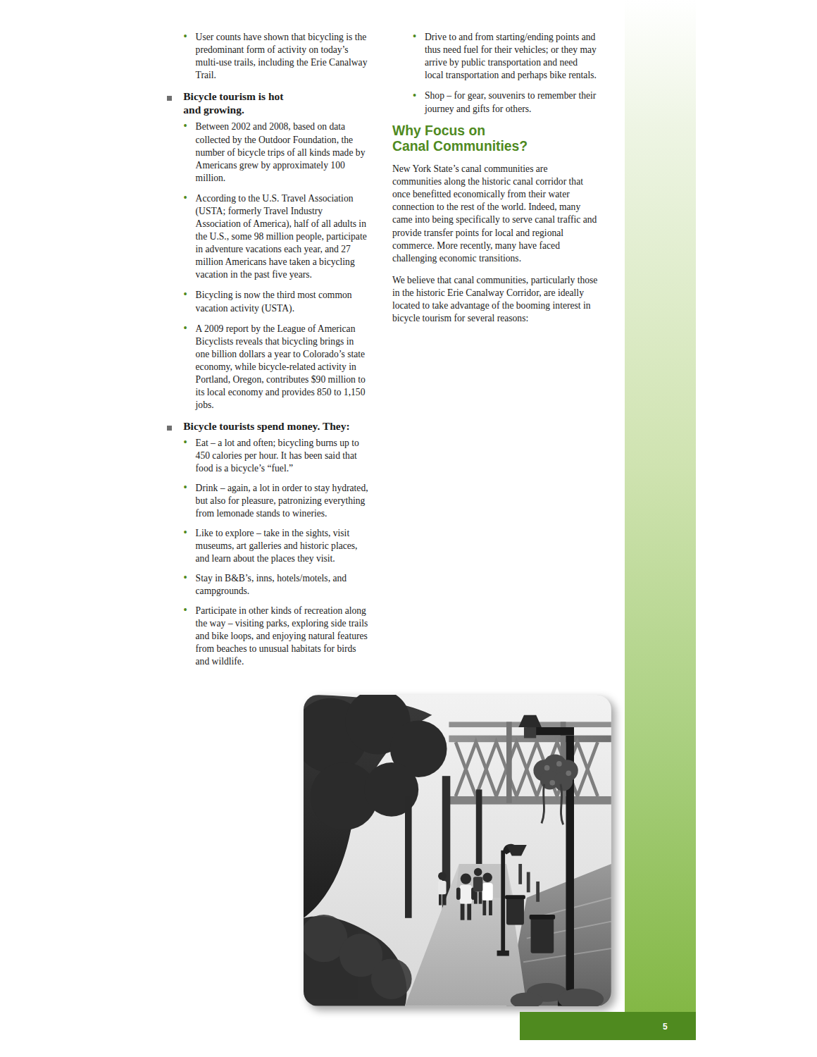User counts have shown that bicycling is the predominant form of activity on today’s multi-use trails, including the Erie Canalway Trail.
Bicycle tourism is hot
and growing.
Between 2002 and 2008, based on data collected by the Outdoor Foundation, the number of bicycle trips of all kinds made by Americans grew by approximately 100 million.
According to the U.S. Travel Association (USTA; formerly Travel Industry Association of America), half of all adults in the U.S., some 98 million people, participate in adventure vacations each year, and 27 million Americans have taken a bicycling vacation in the past five years.
Bicycling is now the third most common vacation activity (USTA).
A 2009 report by the League of American Bicyclists reveals that bicycling brings in one billion dollars a year to Colorado’s state economy, while bicycle-related activity in Portland, Oregon, contributes $90 million to its local economy and provides 850 to 1,150 jobs.
Bicycle tourists spend money. They:
Eat – a lot and often; bicycling burns up to 450 calories per hour. It has been said that food is a bicycle’s “fuel.”
Drink – again, a lot in order to stay hydrated, but also for pleasure, patronizing everything from lemonade stands to wineries.
Like to explore – take in the sights, visit museums, art galleries and historic places, and learn about the places they visit.
Stay in B&B’s, inns, hotels/motels, and campgrounds.
Participate in other kinds of recreation along the way – visiting parks, exploring side trails and bike loops, and enjoying natural features from beaches to unusual habitats for birds and wildlife.
Drive to and from starting/ending points and thus need fuel for their vehicles; or they may arrive by public transportation and need local transportation and perhaps bike rentals.
Shop – for gear, souvenirs to remember their journey and gifts for others.
Why Focus on
Canal Communities?
New York State’s canal communities are communities along the historic canal corridor that once benefitted economically from their water connection to the rest of the world. Indeed, many came into being specifically to serve canal traffic and provide transfer points for local and regional commerce. More recently, many have faced challenging economic transitions.
We believe that canal communities, particularly those in the historic Erie Canalway Corridor, are ideally located to take advantage of the booming interest in bicycle tourism for several reasons:
5